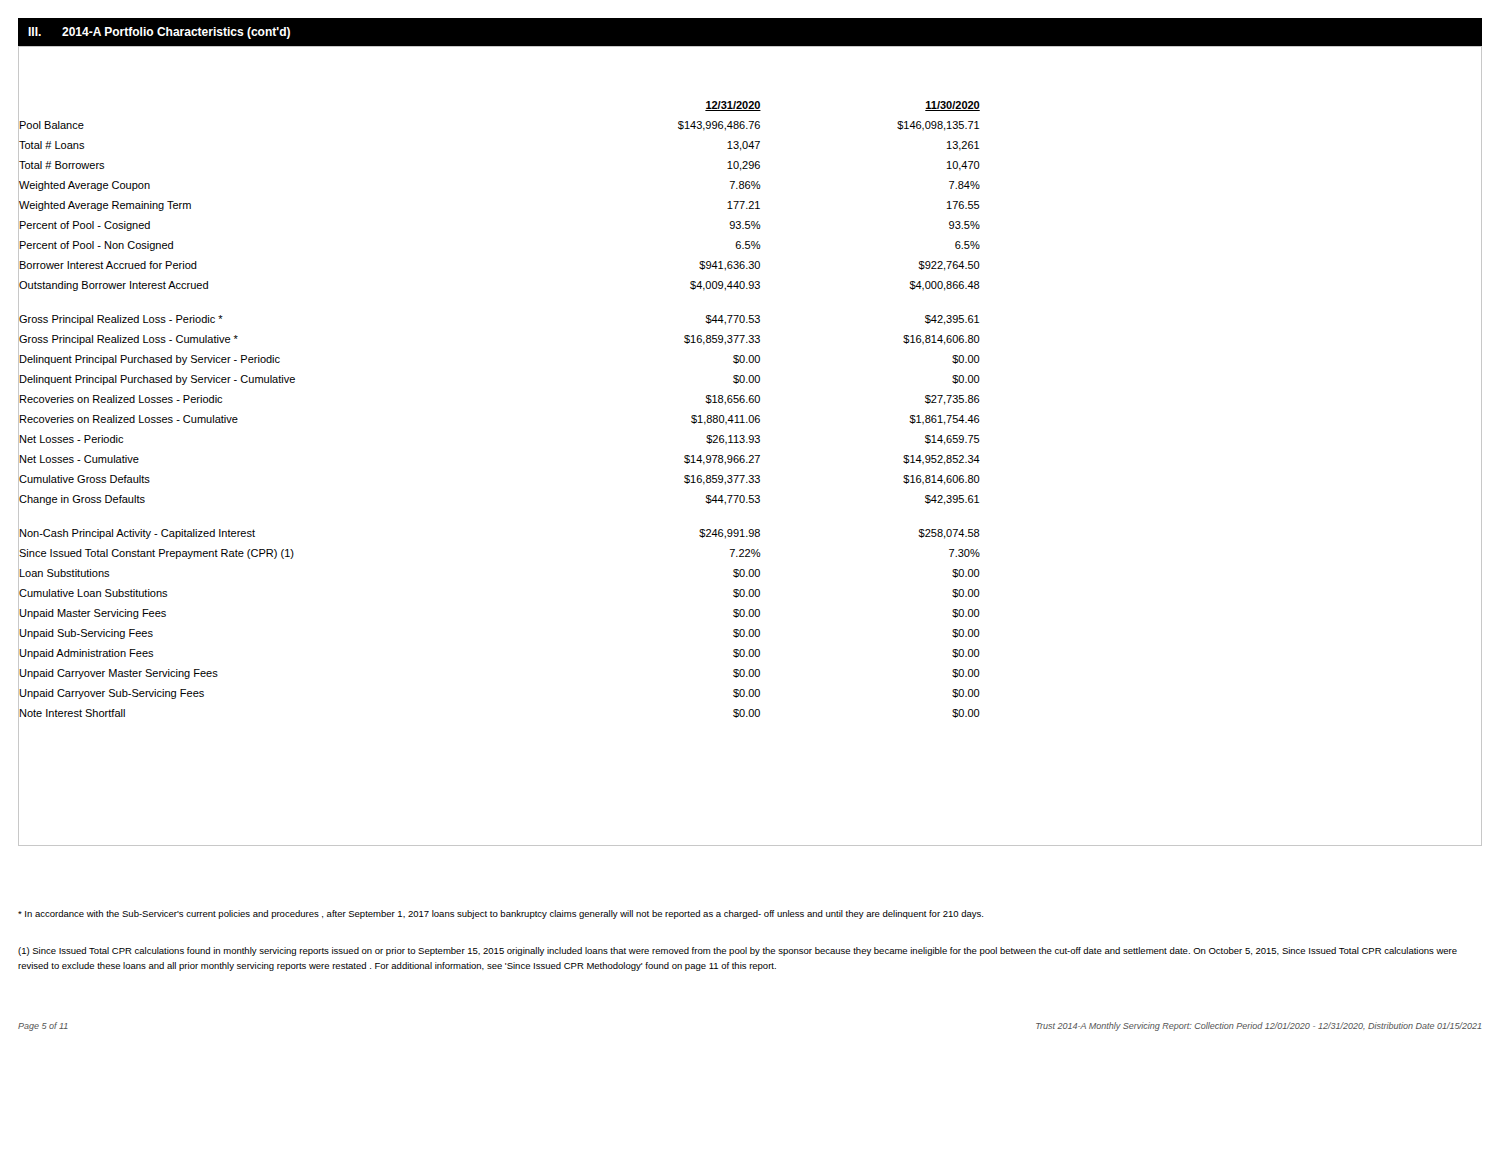III. 2014-A Portfolio Characteristics (cont'd)
| | 12/31/2020 | | 11/30/2020 | |
| Pool Balance | $143,996,486.76 | | $146,098,135.71 | |
| Total # Loans | 13,047 | | 13,261 | |
| Total # Borrowers | 10,296 | | 10,470 | |
| Weighted Average Coupon | 7.86% | | 7.84% | |
| Weighted Average Remaining Term | 177.21 | | 176.55 | |
| Percent of Pool - Cosigned | 93.5% | | 93.5% | |
| Percent of Pool - Non Cosigned | 6.5% | | 6.5% | |
| Borrower Interest Accrued for Period | $941,636.30 | | $922,764.50 | |
| Outstanding Borrower Interest Accrued | $4,009,440.93 | | $4,000,866.48 | |
| Gross Principal Realized Loss - Periodic * | $44,770.53 | | $42,395.61 | |
| Gross Principal Realized Loss - Cumulative * | $16,859,377.33 | | $16,814,606.80 | |
| Delinquent Principal Purchased by Servicer - Periodic | $0.00 | | $0.00 | |
| Delinquent Principal Purchased by Servicer - Cumulative | $0.00 | | $0.00 | |
| Recoveries on Realized Losses - Periodic | $18,656.60 | | $27,735.86 | |
| Recoveries on Realized Losses - Cumulative | $1,880,411.06 | | $1,861,754.46 | |
| Net Losses - Periodic | $26,113.93 | | $14,659.75 | |
| Net Losses - Cumulative | $14,978,966.27 | | $14,952,852.34 | |
| Cumulative Gross Defaults | $16,859,377.33 | | $16,814,606.80 | |
| Change in Gross Defaults | $44,770.53 | | $42,395.61 | |
| Non-Cash Principal Activity - Capitalized Interest | $246,991.98 | | $258,074.58 | |
| Since Issued Total Constant Prepayment Rate (CPR) (1) | 7.22% | | 7.30% | |
| Loan Substitutions | $0.00 | | $0.00 | |
| Cumulative Loan Substitutions | $0.00 | | $0.00 | |
| Unpaid Master Servicing Fees | $0.00 | | $0.00 | |
| Unpaid Sub-Servicing Fees | $0.00 | | $0.00 | |
| Unpaid Administration Fees | $0.00 | | $0.00 | |
| Unpaid Carryover Master Servicing Fees | $0.00 | | $0.00 | |
| Unpaid Carryover Sub-Servicing Fees | $0.00 | | $0.00 | |
| Note Interest Shortfall | $0.00 | | $0.00 | |
* In accordance with the Sub-Servicer's current policies and procedures , after September 1, 2017 loans subject to bankruptcy claims generally will not be reported as a charged- off unless and until they are delinquent for 210 days.
(1) Since Issued Total CPR calculations found in monthly servicing reports issued on or prior to September 15, 2015 originally included loans that were removed from the pool by the sponsor because they became ineligible for the pool between the cut-off date and settlement date. On October 5, 2015, Since Issued Total CPR calculations were revised to exclude these loans and all prior monthly servicing reports were restated . For additional information, see 'Since Issued CPR Methodology' found on page 11 of this report.
Page 5 of 11
Trust 2014-A Monthly Servicing Report: Collection Period 12/01/2020 - 12/31/2020, Distribution Date 01/15/2021